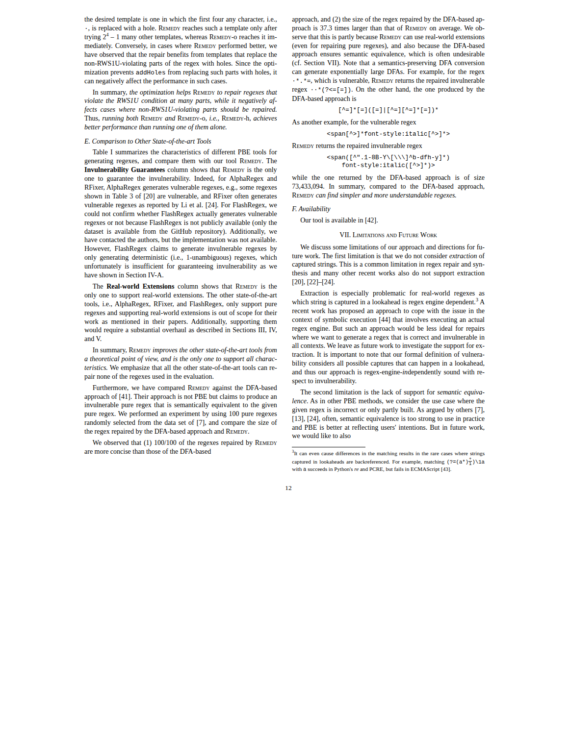the desired template is one in which the first four any character, i.e., ·, is replaced with a hole. Remedy reaches such a template only after trying 24 – 1 many other templates, whereas Remedy-o reaches it immediately. Conversely, in cases where Remedy performed better, we have observed that the repair benefits from templates that replace the non-RWS1U-violating parts of the regex with holes. Since the optimization prevents addHoles from replacing such parts with holes, it can negatively affect the performance in such cases.
In summary, the optimization helps Remedy to repair regexes that violate the RWS1U condition at many parts, while it negatively affects cases where non-RWS1U-violating parts should be repaired. Thus, running both Remedy and Remedy-o, i.e., Remedy-h, achieves better performance than running one of them alone.
E. Comparison to Other State-of-the-art Tools
Table I summarizes the characteristics of different PBE tools for generating regexes, and compare them with our tool Remedy. The Invulnerability Guarantees column shows that Remedy is the only one to guarantee the invulnerability. Indeed, for AlphaRegex and RFixer, AlphaRegex generates vulnerable regexes, e.g., some regexes shown in Table 3 of [20] are vulnerable, and RFixer often generates vulnerable regexes as reported by Li et al. [24]. For FlashRegex, we could not confirm whether FlashRegex actually generates vulnerable regexes or not because FlashRegex is not publicly available (only the dataset is available from the GitHub repository). Additionally, we have contacted the authors, but the implementation was not available. However, FlashRegex claims to generate invulnerable regexes by only generating deterministic (i.e., 1-unambiguous) regexes, which unfortunately is insufficient for guaranteeing invulnerability as we have shown in Section IV-A.
The Real-world Extensions column shows that Remedy is the only one to support real-world extensions. The other state-of-the-art tools, i.e., AlphaRegex, RFixer, and FlashRegex, only support pure regexes and supporting real-world extensions is out of scope for their work as mentioned in their papers. Additionally, supporting them would require a substantial overhaul as described in Sections III, IV, and V.
In summary, Remedy improves the other state-of-the-art tools from a theoretical point of view, and is the only one to support all characteristics. We emphasize that all the other state-of-the-art tools can repair none of the regexes used in the evaluation.
Furthermore, we have compared Remedy against the DFA-based approach of [41]. Their approach is not PBE but claims to produce an invulnerable pure regex that is semantically equivalent to the given pure regex. We performed an experiment by using 100 pure regexes randomly selected from the data set of [7], and compare the size of the regex repaired by the DFA-based approach and Remedy.
We observed that (1) 100/100 of the regexes repaired by Remedy are more concise than those of the DFA-based
approach, and (2) the size of the regex repaired by the DFA-based approach is 37.3 times larger than that of Remedy on average. We observe that this is partly because Remedy can use real-world extensions (even for repairing pure regexes), and also because the DFA-based approach ensures semantic equivalence, which is often undesirable (cf. Section VII). Note that a semantics-preserving DFA conversion can generate exponentially large DFAs. For example, for the regex ·*.*=, which is vulnerable, Remedy returns the repaired invulnerable regex ··*(?<=[=]). On the other hand, the one produced by the DFA-based approach is
[^=]*[=]([=]|[^=][^=]*[=])*
As another example, for the vulnerable regex
<span[^>]*font-style:italic[^>]*>
Remedy returns the repaired invulnerable regex
<span([^".1-8B-Y\[\\\]^b-dfh-y]*)
font-style:italic([^>]*)>
while the one returned by the DFA-based approach is of size 73,433,094. In summary, compared to the DFA-based approach, Remedy can find simpler and more understandable regexes.
F. Availability
Our tool is available in [42].
VII. Limitations and Future Work
We discuss some limitations of our approach and directions for future work. The first limitation is that we do not consider extraction of captured strings. This is a common limitation in regex repair and synthesis and many other recent works also do not support extraction [20], [22]–[24].
Extraction is especially problematic for real-world regexes as which string is captured in a lookahead is regex engine dependent.3 A recent work has proposed an approach to cope with the issue in the context of symbolic execution [44] that involves executing an actual regex engine. But such an approach would be less ideal for repairs where we want to generate a regex that is correct and invulnerable in all contexts. We leave as future work to investigate the support for extraction. It is important to note that our formal definition of vulnerability considers all possible captures that can happen in a lookahead, and thus our approach is regex-engine-independently sound with respect to invulnerability.
The second limitation is the lack of support for semantic equivalence. As in other PBE methods, we consider the use case where the given regex is incorrect or only partly built. As argued by others [7], [13], [24], often, semantic equivalence is too strong to use in practice and PBE is better at reflecting users' intentions. But in future work, we would like to also
3It can even cause differences in the matching results in the rare cases where strings captured in lookaheads are backreferenced. For example, matching (?=(a*)+1)\1a with a succeeds in Python's re and PCRE, but fails in ECMAScript [43].
12